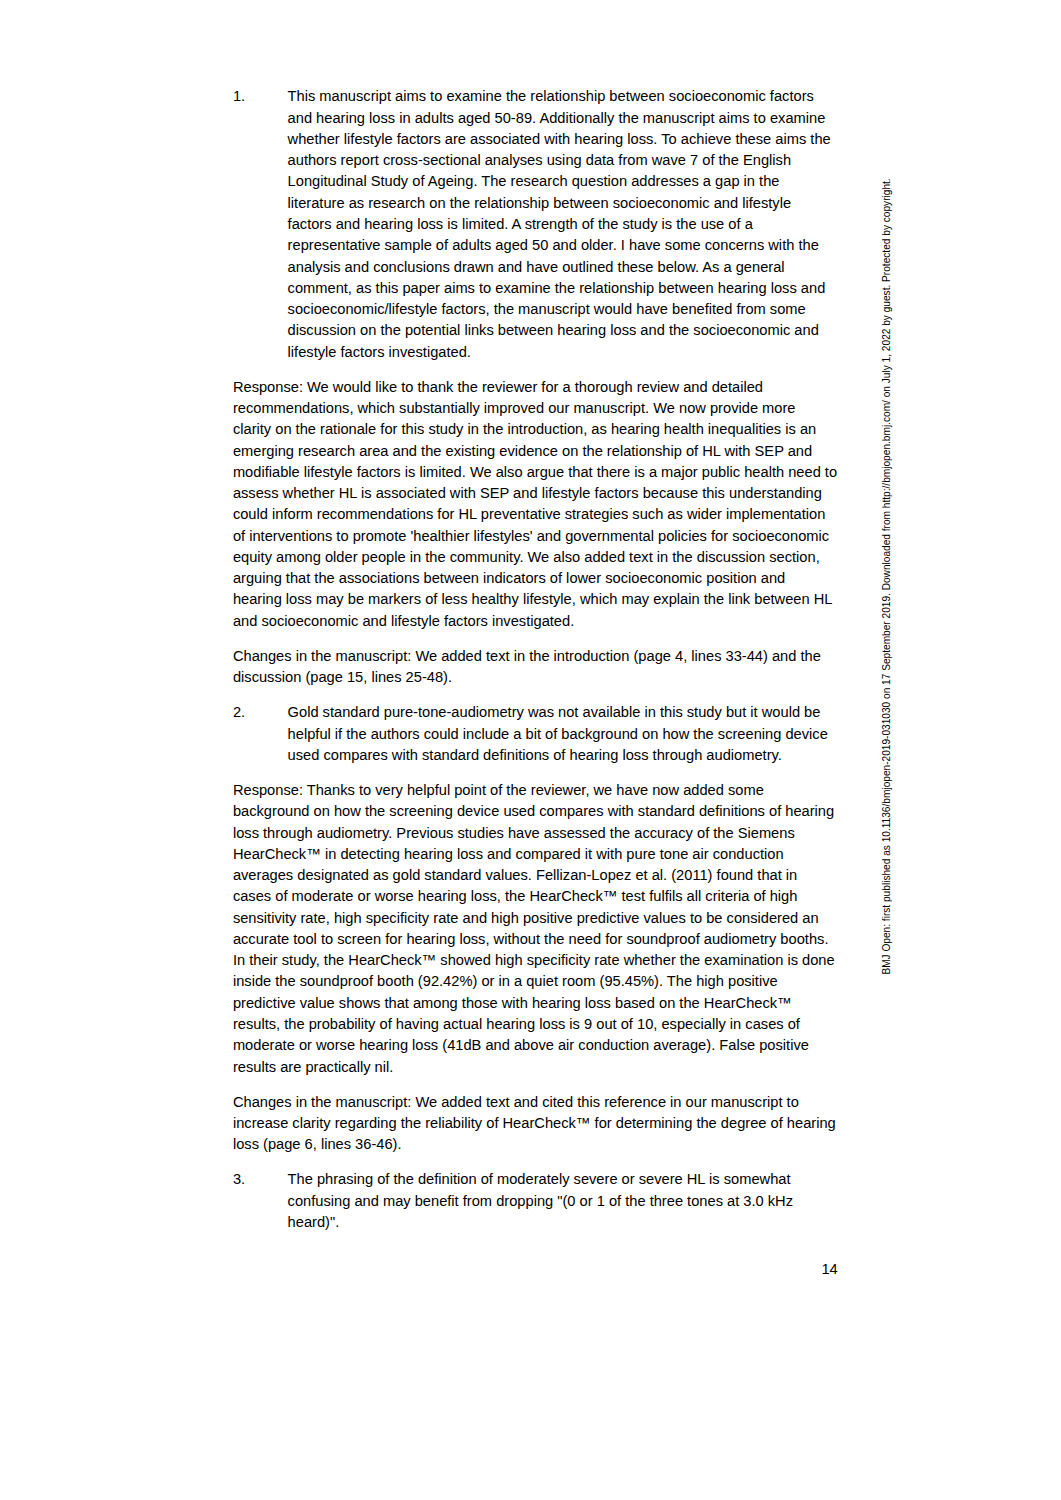BMJ Open: first published as 10.1136/bmjopen-2019-031030 on 17 September 2019. Downloaded from http://bmjopen.bmj.com/ on July 1, 2022 by guest. Protected by copyright.
1.
This manuscript aims to examine the relationship between socioeconomic factors and hearing loss in adults aged 50-89. Additionally the manuscript aims to examine whether lifestyle factors are associated with hearing loss. To achieve these aims the authors report cross-sectional analyses using data from wave 7 of the English Longitudinal Study of Ageing. The research question addresses a gap in the literature as research on the relationship between socioeconomic and lifestyle factors and hearing loss is limited. A strength of the study is the use of a representative sample of adults aged 50 and older. I have some concerns with the analysis and conclusions drawn and have outlined these below. As a general comment, as this paper aims to examine the relationship between hearing loss and socioeconomic/lifestyle factors, the manuscript would have benefited from some discussion on the potential links between hearing loss and the socioeconomic and lifestyle factors investigated.
Response: We would like to thank the reviewer for a thorough review and detailed recommendations, which substantially improved our manuscript. We now provide more clarity on the rationale for this study in the introduction, as hearing health inequalities is an emerging research area and the existing evidence on the relationship of HL with SEP and modifiable lifestyle factors is limited. We also argue that there is a major public health need to assess whether HL is associated with SEP and lifestyle factors because this understanding could inform recommendations for HL preventative strategies such as wider implementation of interventions to promote 'healthier lifestyles' and governmental policies for socioeconomic equity among older people in the community. We also added text in the discussion section, arguing that the associations between indicators of lower socioeconomic position and hearing loss may be markers of less healthy lifestyle, which may explain the link between HL and socioeconomic and lifestyle factors investigated.
Changes in the manuscript: We added text in the introduction (page 4, lines 33-44) and the discussion (page 15, lines 25-48).
2.
Gold standard pure-tone-audiometry was not available in this study but it would be helpful if the authors could include a bit of background on how the screening device used compares with standard definitions of hearing loss through audiometry.
Response: Thanks to very helpful point of the reviewer, we have now added some background on how the screening device used compares with standard definitions of hearing loss through audiometry. Previous studies have assessed the accuracy of the Siemens HearCheck™ in detecting hearing loss and compared it with pure tone air conduction averages designated as gold standard values. Fellizan-Lopez et al. (2011) found that in cases of moderate or worse hearing loss, the HearCheck™ test fulfils all criteria of high sensitivity rate, high specificity rate and high positive predictive values to be considered an accurate tool to screen for hearing loss, without the need for soundproof audiometry booths. In their study, the HearCheck™ showed high specificity rate whether the examination is done inside the soundproof booth (92.42%) or in a quiet room (95.45%). The high positive predictive value shows that among those with hearing loss based on the HearCheck™ results, the probability of having actual hearing loss is 9 out of 10, especially in cases of moderate or worse hearing loss (41dB and above air conduction average). False positive results are practically nil.
Changes in the manuscript: We added text and cited this reference in our manuscript to increase clarity regarding the reliability of HearCheck™ for determining the degree of hearing loss (page 6, lines 36-46).
3.
The phrasing of the definition of moderately severe or severe HL is somewhat confusing and may benefit from dropping "(0 or 1 of the three tones at 3.0 kHz heard)".
14